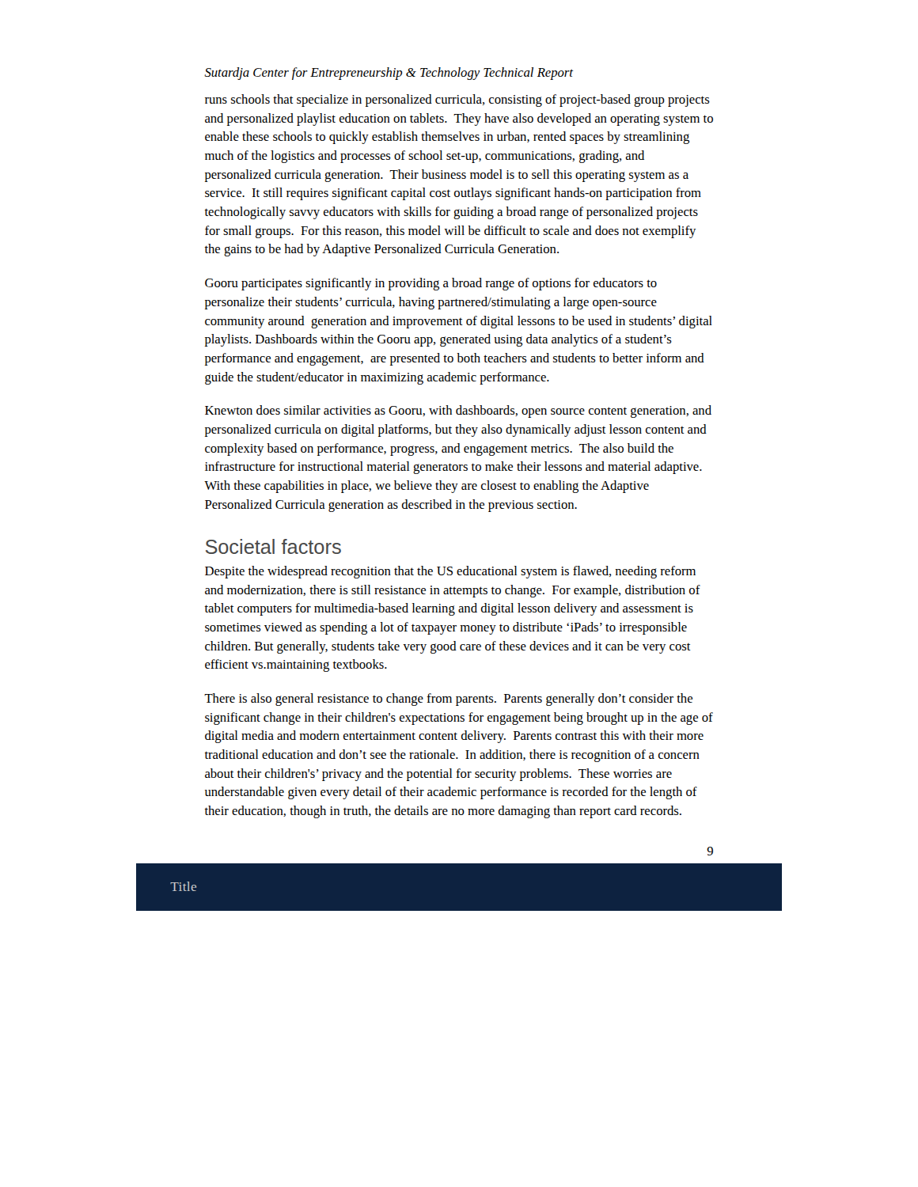Sutardja Center for Entrepreneurship & Technology Technical Report
runs schools that specialize in personalized curricula, consisting of project-based group projects and personalized playlist education on tablets. They have also developed an operating system to enable these schools to quickly establish themselves in urban, rented spaces by streamlining much of the logistics and processes of school set-up, communications, grading, and personalized curricula generation. Their business model is to sell this operating system as a service. It still requires significant capital cost outlays significant hands-on participation from technologically savvy educators with skills for guiding a broad range of personalized projects for small groups. For this reason, this model will be difficult to scale and does not exemplify the gains to be had by Adaptive Personalized Curricula Generation.
Gooru participates significantly in providing a broad range of options for educators to personalize their students’ curricula, having partnered/stimulating a large open-source community around generation and improvement of digital lessons to be used in students’ digital playlists. Dashboards within the Gooru app, generated using data analytics of a student’s performance and engagement, are presented to both teachers and students to better inform and guide the student/educator in maximizing academic performance.
Knewton does similar activities as Gooru, with dashboards, open source content generation, and personalized curricula on digital platforms, but they also dynamically adjust lesson content and complexity based on performance, progress, and engagement metrics. The also build the infrastructure for instructional material generators to make their lessons and material adaptive. With these capabilities in place, we believe they are closest to enabling the Adaptive Personalized Curricula generation as described in the previous section.
Societal factors
Despite the widespread recognition that the US educational system is flawed, needing reform and modernization, there is still resistance in attempts to change. For example, distribution of tablet computers for multimedia-based learning and digital lesson delivery and assessment is sometimes viewed as spending a lot of taxpayer money to distribute ‘iPads’ to irresponsible children. But generally, students take very good care of these devices and it can be very cost efficient vs.maintaining textbooks.
There is also general resistance to change from parents. Parents generally don’t consider the significant change in their children's expectations for engagement being brought up in the age of digital media and modern entertainment content delivery. Parents contrast this with their more traditional education and don’t see the rationale. In addition, there is recognition of a concern about their children's’ privacy and the potential for security problems. These worries are understandable given every detail of their academic performance is recorded for the length of their education, though in truth, the details are no more damaging than report card records.
9
Title